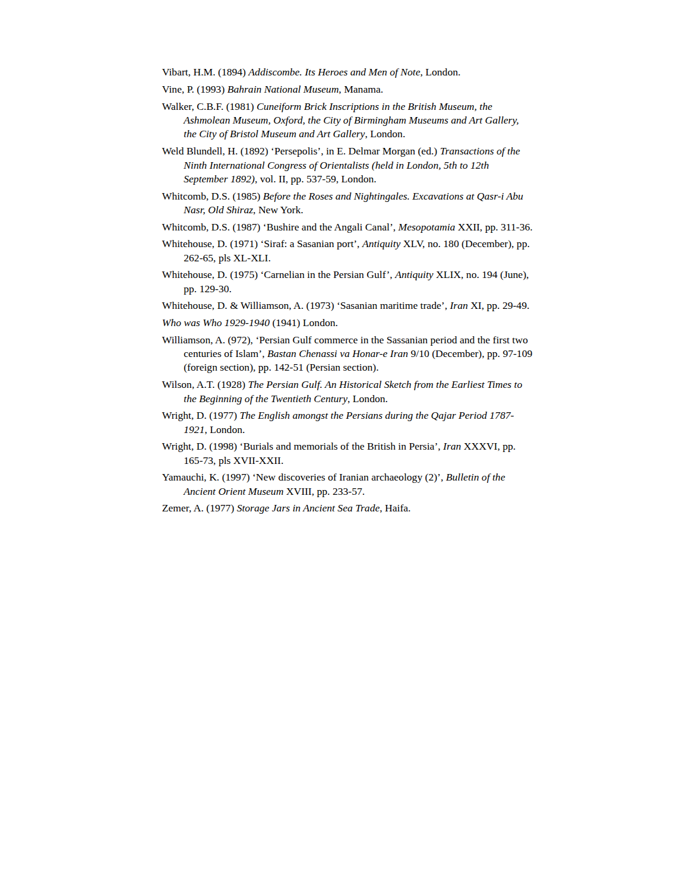Vibart, H.M. (1894) Addiscombe. Its Heroes and Men of Note, London.
Vine, P. (1993) Bahrain National Museum, Manama.
Walker, C.B.F. (1981) Cuneiform Brick Inscriptions in the British Museum, the Ashmolean Museum, Oxford, the City of Birmingham Museums and Art Gallery, the City of Bristol Museum and Art Gallery, London.
Weld Blundell, H. (1892) ‘Persepolis’, in E. Delmar Morgan (ed.) Transactions of the Ninth International Congress of Orientalists (held in London, 5th to 12th September 1892), vol. II, pp. 537-59, London.
Whitcomb, D.S. (1985) Before the Roses and Nightingales. Excavations at Qasr-i Abu Nasr, Old Shiraz, New York.
Whitcomb, D.S. (1987) ‘Bushire and the Angali Canal’, Mesopotamia XXII, pp. 311-36.
Whitehouse, D. (1971) ‘Siraf: a Sasanian port’, Antiquity XLV, no. 180 (December), pp. 262-65, pls XL-XLI.
Whitehouse, D. (1975) ‘Carnelian in the Persian Gulf’, Antiquity XLIX, no. 194 (June), pp. 129-30.
Whitehouse, D. & Williamson, A. (1973) ‘Sasanian maritime trade’, Iran XI, pp. 29-49.
Who was Who 1929-1940 (1941) London.
Williamson, A. (972), ‘Persian Gulf commerce in the Sassanian period and the first two centuries of Islam’, Bastan Chenassi va Honar-e Iran 9/10 (December), pp. 97-109 (foreign section), pp. 142-51 (Persian section).
Wilson, A.T. (1928) The Persian Gulf. An Historical Sketch from the Earliest Times to the Beginning of the Twentieth Century, London.
Wright, D. (1977) The English amongst the Persians during the Qajar Period 1787-1921, London.
Wright, D. (1998) ‘Burials and memorials of the British in Persia’, Iran XXXVI, pp. 165-73, pls XVII-XXII.
Yamauchi, K. (1997) ‘New discoveries of Iranian archaeology (2)’, Bulletin of the Ancient Orient Museum XVIII, pp. 233-57.
Zemer, A. (1977) Storage Jars in Ancient Sea Trade, Haifa.